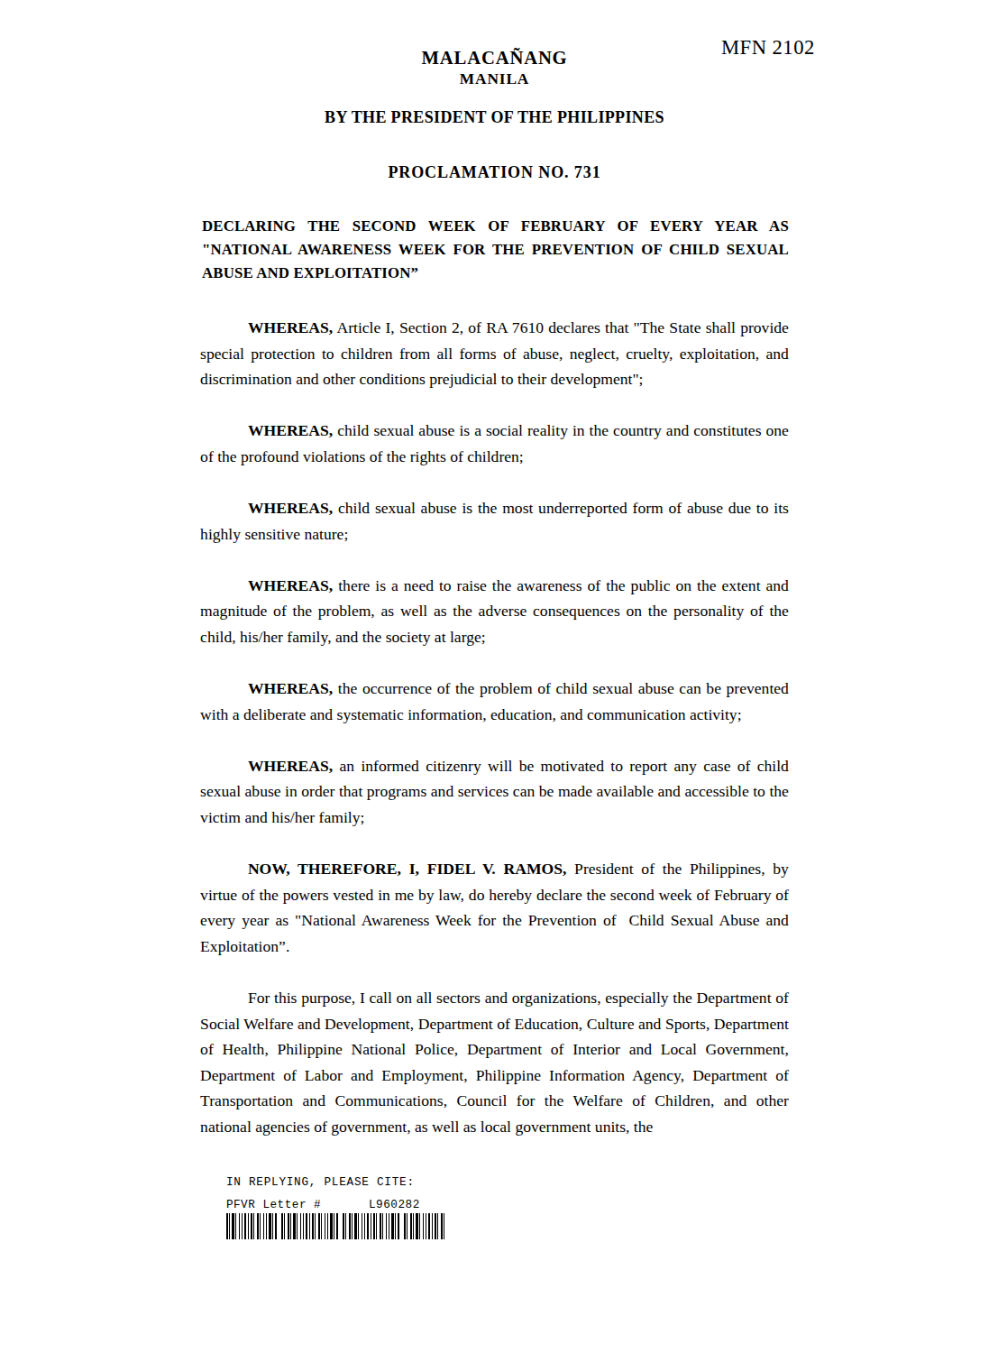MFN 2102
MALACAÑANG 
MANILA
BY THE PRESIDENT OF THE PHILIPPINES
PROCLAMATION NO. 731
DECLARING THE SECOND WEEK OF FEBRUARY OF EVERY YEAR AS "NATIONAL AWARENESS WEEK FOR THE PREVENTION OF CHILD SEXUAL ABUSE AND EXPLOITATION”
WHEREAS, Article I, Section 2, of RA 7610 declares that "The State shall provide special protection to children from all forms of abuse, neglect, cruelty, exploitation, and discrimination and other conditions prejudicial to their development";
·WHEREAS, child sexual abuse is a social reality in the country and constitutes one of the profound violations of the rights of children;
WHEREAS, child sexual abuse is the most underreported form of abuse due to its highly sensitive nature;
WHEREAS, there is a need to raise the awareness of the public on the extent and magnitude of the problem, as well as the adverse consequences on the personality of the child, his/her family, and the society at large;
WHEREAS, the occurrence of the problem of child sexual abuse can be prevented with a deliberate and systematic information, education, and communication activity;
WHEREAS, an informed citizenry will be motivated to report any case of child sexual abuse in order that programs and services can be made available and accessible to the victim and his/her family;
NOW, THEREFORE, I, FIDEL V. RAMOS, President of the Philippines, by virtue of the powers vested in me by law, do hereby declare the second week of February of every year as "National Awareness Week for the Prevention of Child Sexual Abuse and Exploitation”.
For this purpose, I call on all sectors and organizations, especially the Department of Social Welfare and Development, Department of Education, Culture and Sports, Department of Health, Philippine National Police, Department of Interior and Local Government, Department of Labor and Employment, Philippine Information Agency, Department of Transportation and Communications, Council for the Welfare of Children, and other national agencies of government, as well as local government units, the
IN REPLYING, PLEASE CITE:
PFVR Letter # L960282